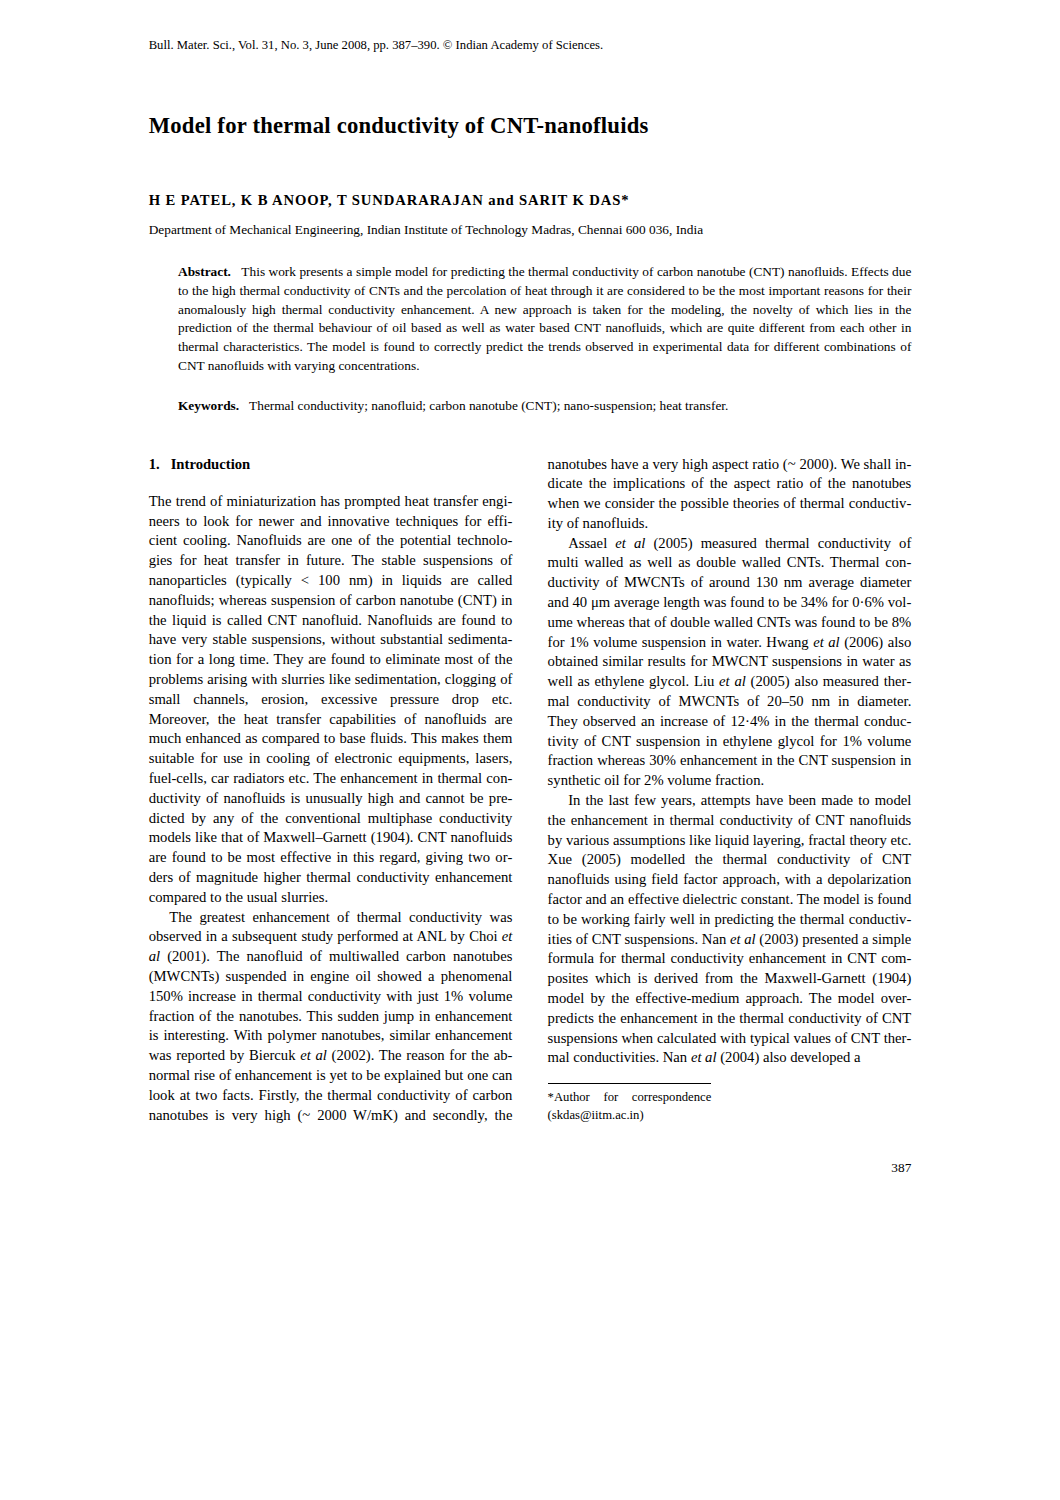Bull. Mater. Sci., Vol. 31, No. 3, June 2008, pp. 387–390. © Indian Academy of Sciences.
Model for thermal conductivity of CNT-nanofluids
H E PATEL, K B ANOOP, T SUNDARARAJAN and SARIT K DAS*
Department of Mechanical Engineering, Indian Institute of Technology Madras, Chennai 600 036, India
Abstract. This work presents a simple model for predicting the thermal conductivity of carbon nanotube (CNT) nanofluids. Effects due to the high thermal conductivity of CNTs and the percolation of heat through it are considered to be the most important reasons for their anomalously high thermal conductivity enhancement. A new approach is taken for the modeling, the novelty of which lies in the prediction of the thermal behaviour of oil based as well as water based CNT nanofluids, which are quite different from each other in thermal characteristics. The model is found to correctly predict the trends observed in experimental data for different combinations of CNT nanofluids with varying concentrations.
Keywords. Thermal conductivity; nanofluid; carbon nanotube (CNT); nano-suspension; heat transfer.
1. Introduction
The trend of miniaturization has prompted heat transfer engineers to look for newer and innovative techniques for efficient cooling. Nanofluids are one of the potential technologies for heat transfer in future. The stable suspensions of nanoparticles (typically < 100 nm) in liquids are called nanofluids; whereas suspension of carbon nanotube (CNT) in the liquid is called CNT nanofluid. Nanofluids are found to have very stable suspensions, without substantial sedimentation for a long time. They are found to eliminate most of the problems arising with slurries like sedimentation, clogging of small channels, erosion, excessive pressure drop etc. Moreover, the heat transfer capabilities of nanofluids are much enhanced as compared to base fluids. This makes them suitable for use in cooling of electronic equipments, lasers, fuel-cells, car radiators etc. The enhancement in thermal conductivity of nanofluids is unusually high and cannot be predicted by any of the conventional multiphase conductivity models like that of Maxwell–Garnett (1904). CNT nanofluids are found to be most effective in this regard, giving two orders of magnitude higher thermal conductivity enhancement compared to the usual slurries.
The greatest enhancement of thermal conductivity was observed in a subsequent study performed at ANL by Choi et al (2001). The nanofluid of multiwalled carbon nanotubes (MWCNTs) suspended in engine oil showed a phenomenal 150% increase in thermal conductivity with just 1% volume fraction of the nanotubes. This sudden jump in enhancement is interesting. With polymer nanotubes, similar enhancement was reported by Biercuk et al (2002). The reason for the abnormal rise of enhancement is yet to be explained but one can look at two facts. Firstly, the thermal conductivity of carbon nanotubes is very high (~ 2000 W/mK) and secondly, the nanotubes have a very high aspect ratio (~ 2000). We shall indicate the implications of the aspect ratio of the nanotubes when we consider the possible theories of thermal conductivity of nanofluids.
Assael et al (2005) measured thermal conductivity of multi walled as well as double walled CNTs. Thermal conductivity of MWCNTs of around 130 nm average diameter and 40 μm average length was found to be 34% for 0·6% volume whereas that of double walled CNTs was found to be 8% for 1% volume suspension in water. Hwang et al (2006) also obtained similar results for MWCNT suspensions in water as well as ethylene glycol. Liu et al (2005) also measured thermal conductivity of MWCNTs of 20–50 nm in diameter. They observed an increase of 12·4% in the thermal conductivity of CNT suspension in ethylene glycol for 1% volume fraction whereas 30% enhancement in the CNT suspension in synthetic oil for 2% volume fraction.
In the last few years, attempts have been made to model the enhancement in thermal conductivity of CNT nanofluids by various assumptions like liquid layering, fractal theory etc. Xue (2005) modelled the thermal conductivity of CNT nanofluids using field factor approach, with a depolarization factor and an effective dielectric constant. The model is found to be working fairly well in predicting the thermal conductivities of CNT suspensions. Nan et al (2003) presented a simple formula for thermal conductivity enhancement in CNT composites which is derived from the Maxwell-Garnett (1904) model by the effective-medium approach. The model over-predicts the enhancement in the thermal conductivity of CNT suspensions when calculated with typical values of CNT thermal conductivities. Nan et al (2004) also developed a
*Author for correspondence (skdas@iitm.ac.in)
387